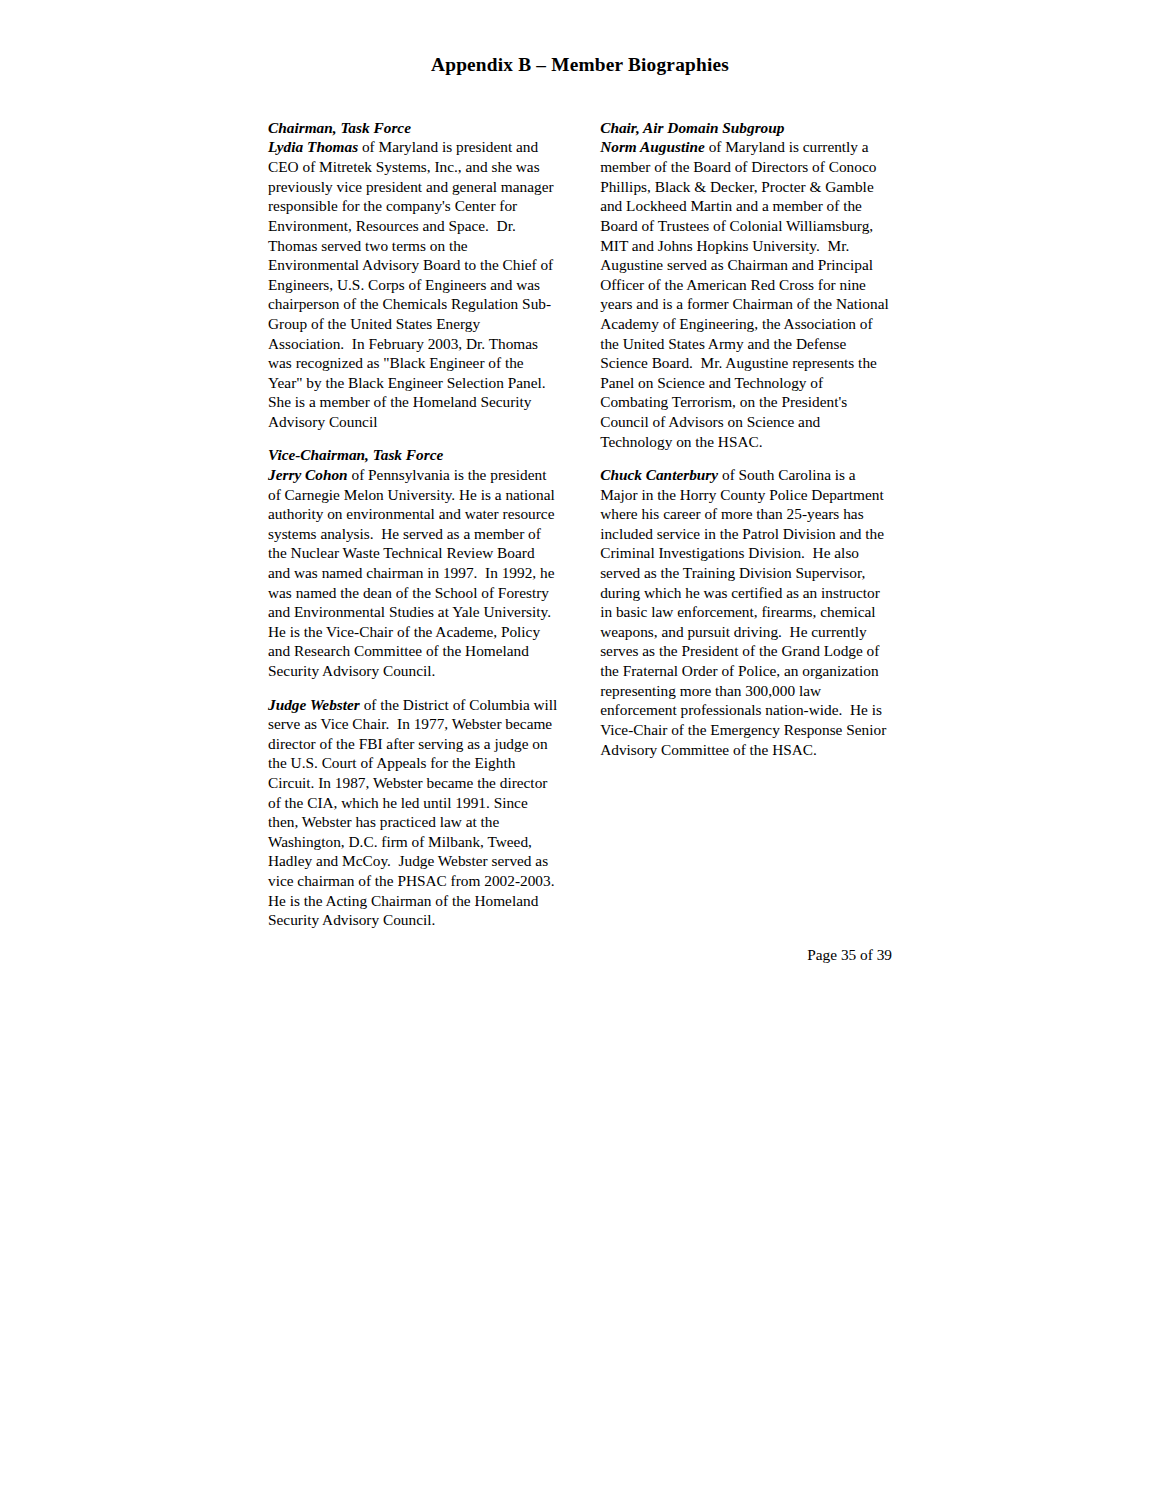Appendix B – Member Biographies
Chairman, Task Force
Lydia Thomas of Maryland is president and CEO of Mitretek Systems, Inc., and she was previously vice president and general manager responsible for the company's Center for Environment, Resources and Space. Dr. Thomas served two terms on the Environmental Advisory Board to the Chief of Engineers, U.S. Corps of Engineers and was chairperson of the Chemicals Regulation Sub-Group of the United States Energy Association. In February 2003, Dr. Thomas was recognized as "Black Engineer of the Year" by the Black Engineer Selection Panel. She is a member of the Homeland Security Advisory Council
Vice-Chairman, Task Force
Jerry Cohon of Pennsylvania is the president of Carnegie Melon University. He is a national authority on environmental and water resource systems analysis. He served as a member of the Nuclear Waste Technical Review Board and was named chairman in 1997. In 1992, he was named the dean of the School of Forestry and Environmental Studies at Yale University. He is the Vice-Chair of the Academe, Policy and Research Committee of the Homeland Security Advisory Council.
Judge Webster of the District of Columbia will serve as Vice Chair. In 1977, Webster became director of the FBI after serving as a judge on the U.S. Court of Appeals for the Eighth Circuit. In 1987, Webster became the director of the CIA, which he led until 1991. Since then, Webster has practiced law at the Washington, D.C. firm of Milbank, Tweed, Hadley and McCoy. Judge Webster served as vice chairman of the PHSAC from 2002-2003. He is the Acting Chairman of the Homeland Security Advisory Council.
Chair, Air Domain Subgroup
Norm Augustine of Maryland is currently a member of the Board of Directors of Conoco Phillips, Black & Decker, Procter & Gamble and Lockheed Martin and a member of the Board of Trustees of Colonial Williamsburg, MIT and Johns Hopkins University. Mr. Augustine served as Chairman and Principal Officer of the American Red Cross for nine years and is a former Chairman of the National Academy of Engineering, the Association of the United States Army and the Defense Science Board. Mr. Augustine represents the Panel on Science and Technology of Combating Terrorism, on the President's Council of Advisors on Science and Technology on the HSAC.
Chuck Canterbury of South Carolina is a Major in the Horry County Police Department where his career of more than 25-years has included service in the Patrol Division and the Criminal Investigations Division. He also served as the Training Division Supervisor, during which he was certified as an instructor in basic law enforcement, firearms, chemical weapons, and pursuit driving. He currently serves as the President of the Grand Lodge of the Fraternal Order of Police, an organization representing more than 300,000 law enforcement professionals nation-wide. He is Vice-Chair of the Emergency Response Senior Advisory Committee of the HSAC.
Page 35 of 39